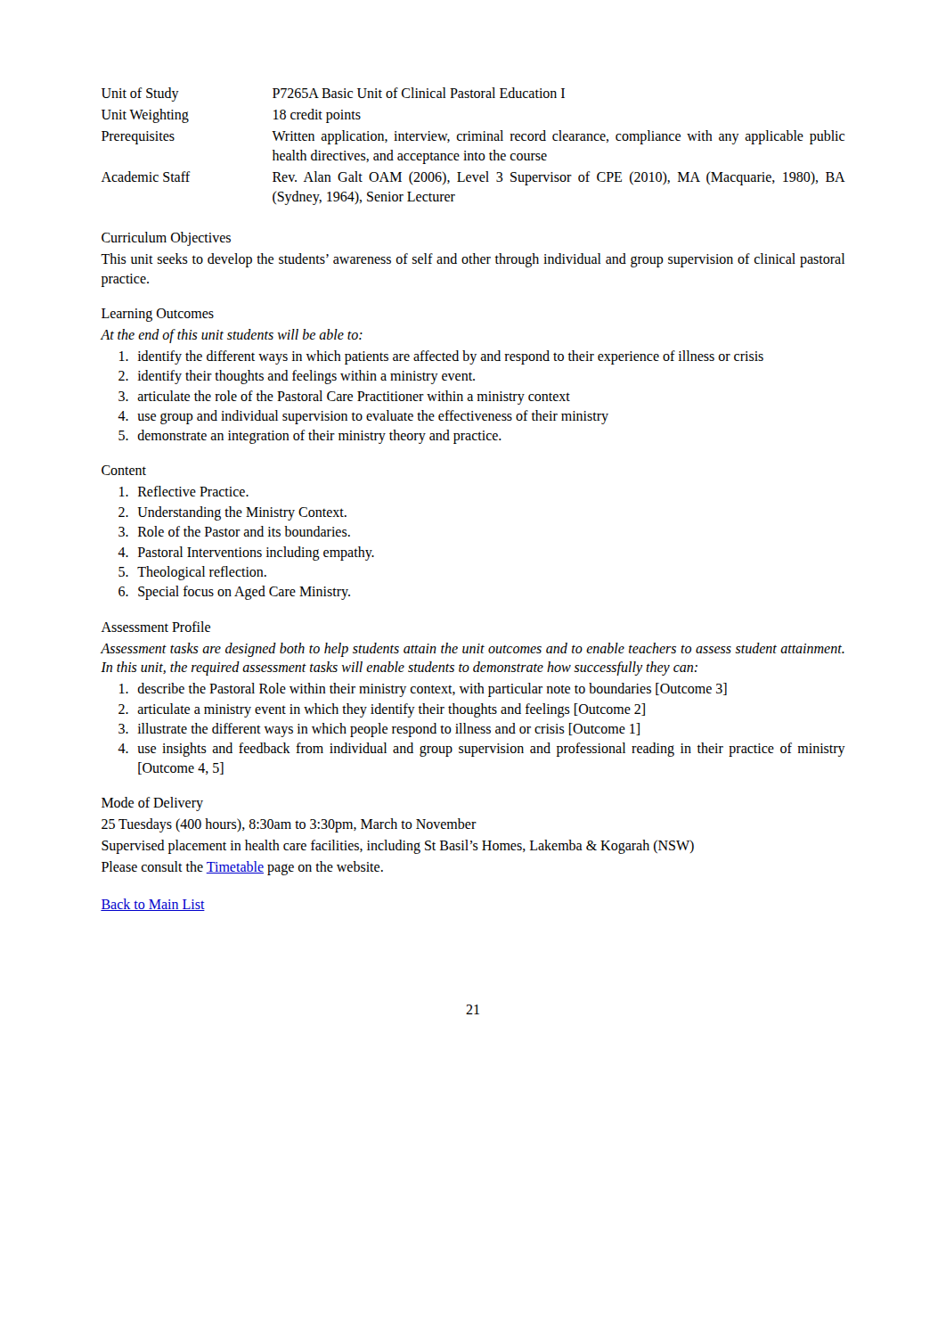| Unit of Study | P7265A Basic Unit of Clinical Pastoral Education I |
| Unit Weighting | 18 credit points |
| Prerequisites | Written application, interview, criminal record clearance, compliance with any applicable public health directives, and acceptance into the course |
| Academic Staff | Rev. Alan Galt OAM (2006), Level 3 Supervisor of CPE (2010), MA (Macquarie, 1980), BA (Sydney, 1964), Senior Lecturer |
Curriculum Objectives
This unit seeks to develop the students’ awareness of self and other through individual and group supervision of clinical pastoral practice.
Learning Outcomes
At the end of this unit students will be able to:
identify the different ways in which patients are affected by and respond to their experience of illness or crisis
identify their thoughts and feelings within a ministry event.
articulate the role of the Pastoral Care Practitioner within a ministry context
use group and individual supervision to evaluate the effectiveness of their ministry
demonstrate an integration of their ministry theory and practice.
Content
Reflective Practice.
Understanding the Ministry Context.
Role of the Pastor and its boundaries.
Pastoral Interventions including empathy.
Theological reflection.
Special focus on Aged Care Ministry.
Assessment Profile
Assessment tasks are designed both to help students attain the unit outcomes and to enable teachers to assess student attainment. In this unit, the required assessment tasks will enable students to demonstrate how successfully they can:
describe the Pastoral Role within their ministry context, with particular note to boundaries [Outcome 3]
articulate a ministry event in which they identify their thoughts and feelings [Outcome 2]
illustrate the different ways in which people respond to illness and or crisis [Outcome 1]
use insights and feedback from individual and group supervision and professional reading in their practice of ministry [Outcome 4, 5]
Mode of Delivery
25 Tuesdays (400 hours), 8:30am to 3:30pm, March to November
Supervised placement in health care facilities, including St Basil’s Homes, Lakemba & Kogarah (NSW)
Please consult the Timetable page on the website.
Back to Main List
21